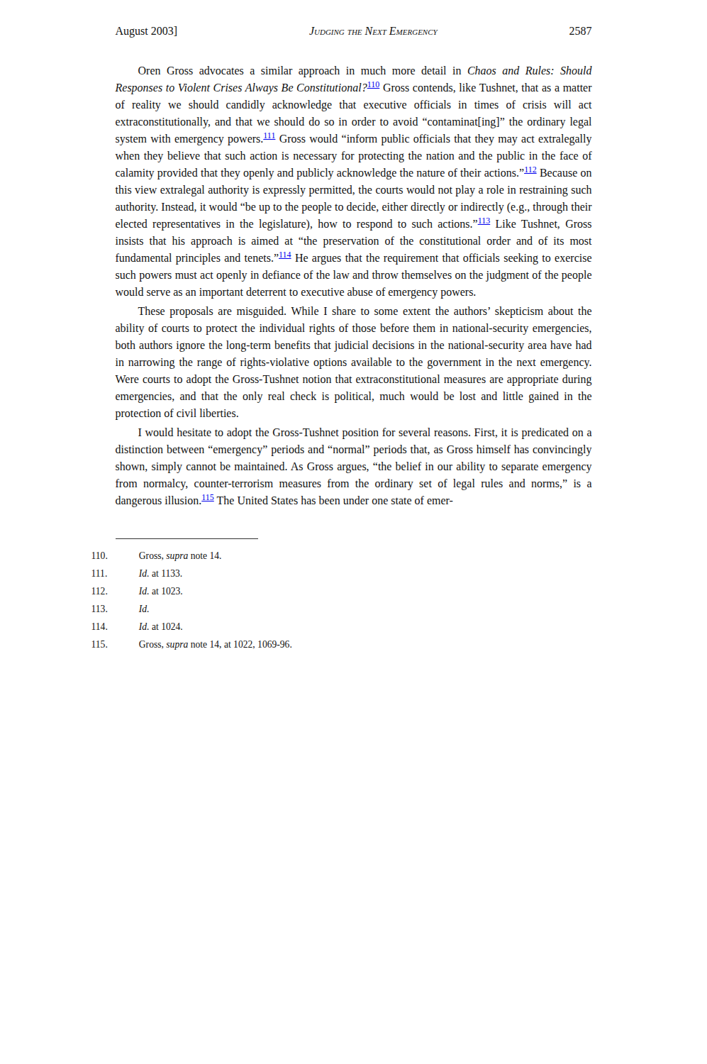August 2003] Judging the Next Emergency 2587
Oren Gross advocates a similar approach in much more detail in Chaos and Rules: Should Responses to Violent Crises Always Be Constitutional?110 Gross contends, like Tushnet, that as a matter of reality we should candidly acknowledge that executive officials in times of crisis will act extraconstitutionally, and that we should do so in order to avoid “contaminat[ing]” the ordinary legal system with emergency powers.111 Gross would “inform public officials that they may act extralegally when they believe that such action is necessary for protecting the nation and the public in the face of calamity provided that they openly and publicly acknowledge the nature of their actions.”112 Because on this view extralegal authority is expressly permitted, the courts would not play a role in restraining such authority. Instead, it would “be up to the people to decide, either directly or indirectly (e.g., through their elected representatives in the legislature), how to respond to such actions.”113 Like Tushnet, Gross insists that his approach is aimed at “the preservation of the constitutional order and of its most fundamental principles and tenets.”114 He argues that the requirement that officials seeking to exercise such powers must act openly in defiance of the law and throw themselves on the judgment of the people would serve as an important deterrent to executive abuse of emergency powers.
These proposals are misguided. While I share to some extent the authors’ skepticism about the ability of courts to protect the individual rights of those before them in national-security emergencies, both authors ignore the long-term benefits that judicial decisions in the national-security area have had in narrowing the range of rights-violative options available to the government in the next emergency. Were courts to adopt the Gross-Tushnet notion that extraconstitutional measures are appropriate during emergencies, and that the only real check is political, much would be lost and little gained in the protection of civil liberties.
I would hesitate to adopt the Gross-Tushnet position for several reasons. First, it is predicated on a distinction between “emergency” periods and “normal” periods that, as Gross himself has convincingly shown, simply cannot be maintained. As Gross argues, “the belief in our ability to separate emergency from normalcy, counter-terrorism measures from the ordinary set of legal rules and norms,” is a dangerous illusion.115 The United States has been under one state of emer-
110. Gross, supra note 14.
111. Id. at 1133.
112. Id. at 1023.
113. Id.
114. Id. at 1024.
115. Gross, supra note 14, at 1022, 1069-96.